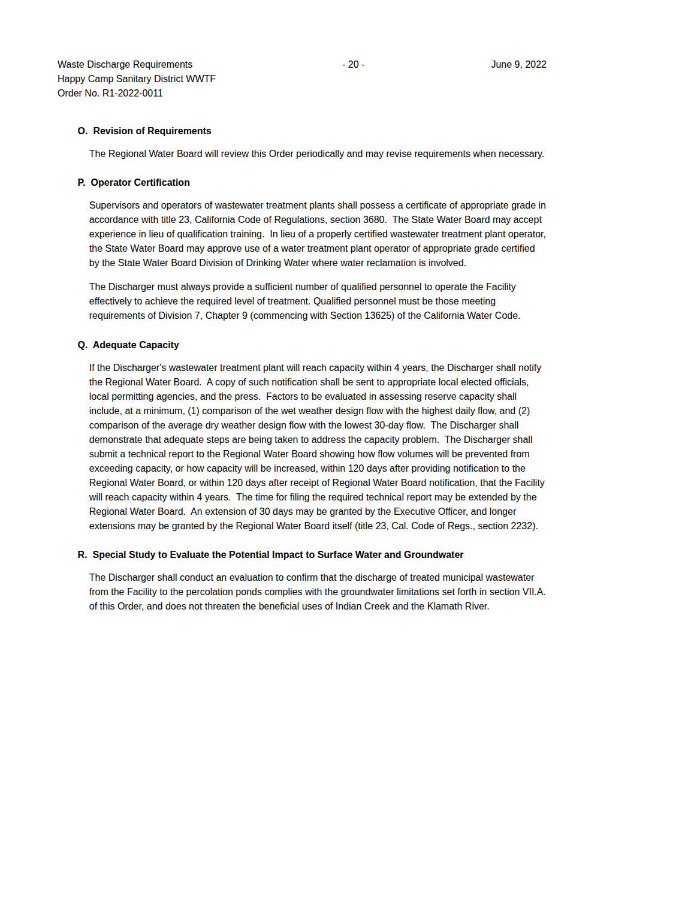Waste Discharge Requirements
Happy Camp Sanitary District WWTF
Order No. R1-2022-0011
- 20 -
June 9, 2022
O. Revision of Requirements
The Regional Water Board will review this Order periodically and may revise requirements when necessary.
P. Operator Certification
Supervisors and operators of wastewater treatment plants shall possess a certificate of appropriate grade in accordance with title 23, California Code of Regulations, section 3680. The State Water Board may accept experience in lieu of qualification training. In lieu of a properly certified wastewater treatment plant operator, the State Water Board may approve use of a water treatment plant operator of appropriate grade certified by the State Water Board Division of Drinking Water where water reclamation is involved.
The Discharger must always provide a sufficient number of qualified personnel to operate the Facility effectively to achieve the required level of treatment. Qualified personnel must be those meeting requirements of Division 7, Chapter 9 (commencing with Section 13625) of the California Water Code.
Q. Adequate Capacity
If the Discharger's wastewater treatment plant will reach capacity within 4 years, the Discharger shall notify the Regional Water Board. A copy of such notification shall be sent to appropriate local elected officials, local permitting agencies, and the press. Factors to be evaluated in assessing reserve capacity shall include, at a minimum, (1) comparison of the wet weather design flow with the highest daily flow, and (2) comparison of the average dry weather design flow with the lowest 30-day flow. The Discharger shall demonstrate that adequate steps are being taken to address the capacity problem. The Discharger shall submit a technical report to the Regional Water Board showing how flow volumes will be prevented from exceeding capacity, or how capacity will be increased, within 120 days after providing notification to the Regional Water Board, or within 120 days after receipt of Regional Water Board notification, that the Facility will reach capacity within 4 years. The time for filing the required technical report may be extended by the Regional Water Board. An extension of 30 days may be granted by the Executive Officer, and longer extensions may be granted by the Regional Water Board itself (title 23, Cal. Code of Regs., section 2232).
R. Special Study to Evaluate the Potential Impact to Surface Water and Groundwater
The Discharger shall conduct an evaluation to confirm that the discharge of treated municipal wastewater from the Facility to the percolation ponds complies with the groundwater limitations set forth in section VII.A. of this Order, and does not threaten the beneficial uses of Indian Creek and the Klamath River.